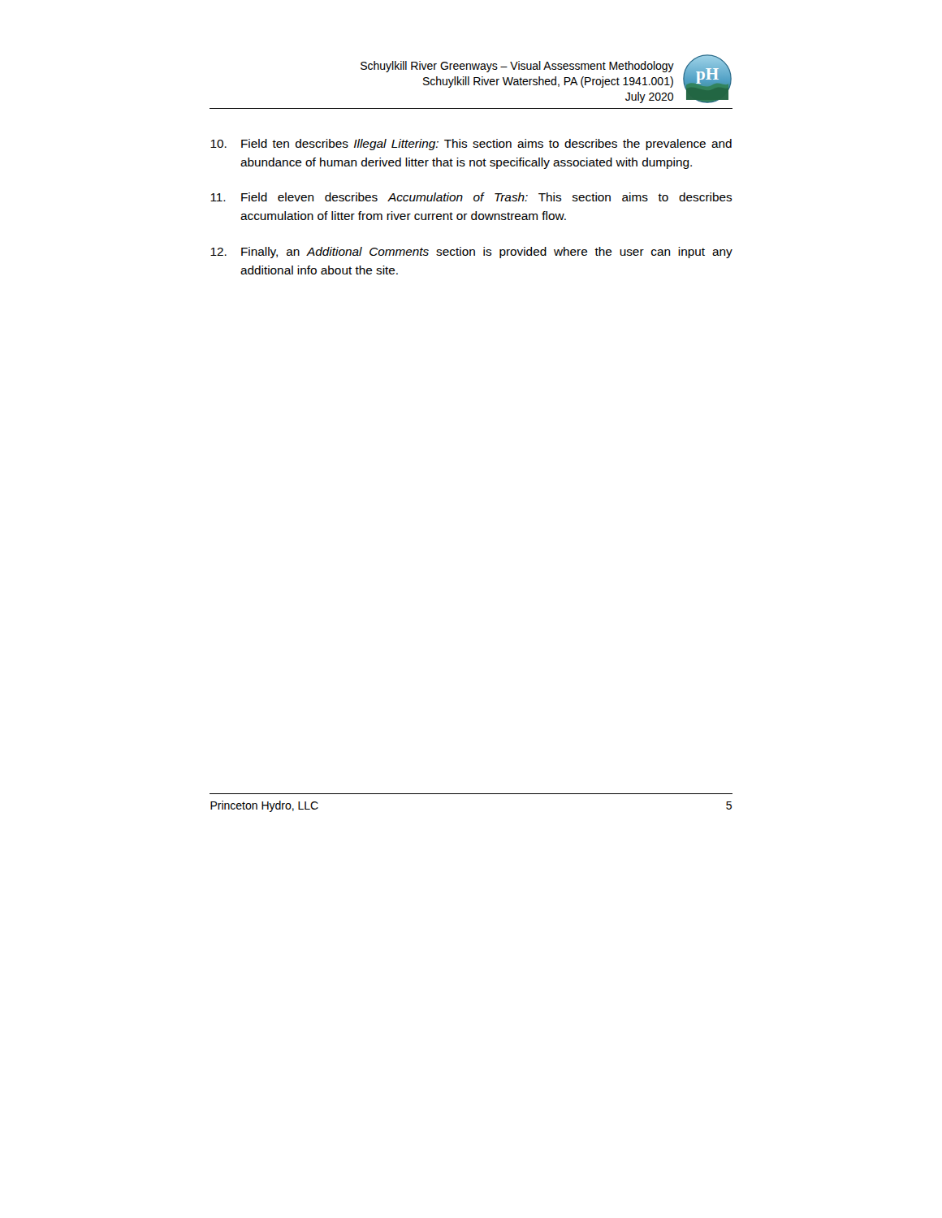pH
Schuylkill River Greenways – Visual Assessment Methodology
Schuylkill River Watershed, PA (Project 1941.001)
July 2020
10. Field ten describes Illegal Littering: This section aims to describes the prevalence and abundance of human derived litter that is not specifically associated with dumping.
11. Field eleven describes Accumulation of Trash: This section aims to describes accumulation of litter from river current or downstream flow.
12. Finally, an Additional Comments section is provided where the user can input any additional info about the site.
Princeton Hydro, LLC 5